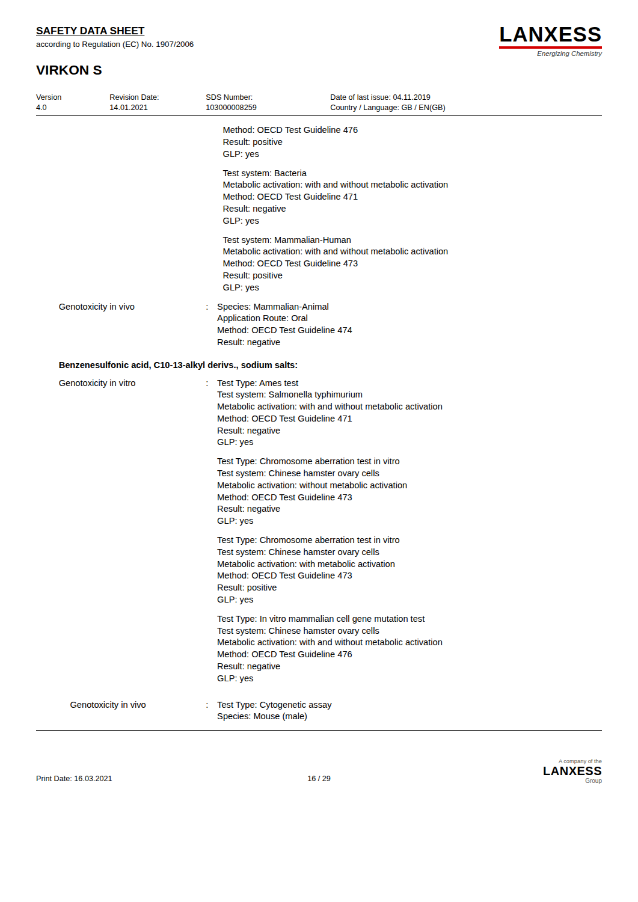SAFETY DATA SHEET
according to Regulation (EC) No. 1907/2006
VIRKON S
LANXESS
Energizing Chemistry
| Version 4.0 | Revision Date: 14.01.2021 | SDS Number: 103000008259 | Date of last issue: 04.11.2019 Country / Language: GB / EN(GB) |
Method: OECD Test Guideline 476
Result: positive
GLP: yes
Test system: Bacteria
Metabolic activation: with and without metabolic activation
Method: OECD Test Guideline 471
Result: negative
GLP: yes
Test system: Mammalian-Human
Metabolic activation: with and without metabolic activation
Method: OECD Test Guideline 473
Result: positive
GLP: yes
Genotoxicity in vivo
:
Species: Mammalian-Animal
Application Route: Oral
Method: OECD Test Guideline 474
Result: negative
Benzenesulfonic acid, C10-13-alkyl derivs., sodium salts:
Genotoxicity in vitro
:
Test Type: Ames test
Test system: Salmonella typhimurium
Metabolic activation: with and without metabolic activation
Method: OECD Test Guideline 471
Result: negative
GLP: yes
Test Type: Chromosome aberration test in vitro
Test system: Chinese hamster ovary cells
Metabolic activation: without metabolic activation
Method: OECD Test Guideline 473
Result: negative
GLP: yes
Test Type: Chromosome aberration test in vitro
Test system: Chinese hamster ovary cells
Metabolic activation: with metabolic activation
Method: OECD Test Guideline 473
Result: positive
GLP: yes
Test Type: In vitro mammalian cell gene mutation test
Test system: Chinese hamster ovary cells
Metabolic activation: with and without metabolic activation
Method: OECD Test Guideline 476
Result: negative
GLP: yes
Genotoxicity in vivo
:
Test Type: Cytogenetic assay
Species: Mouse (male)
Print Date: 16.03.2021
16 / 29
A company of the
LANXESS
Group